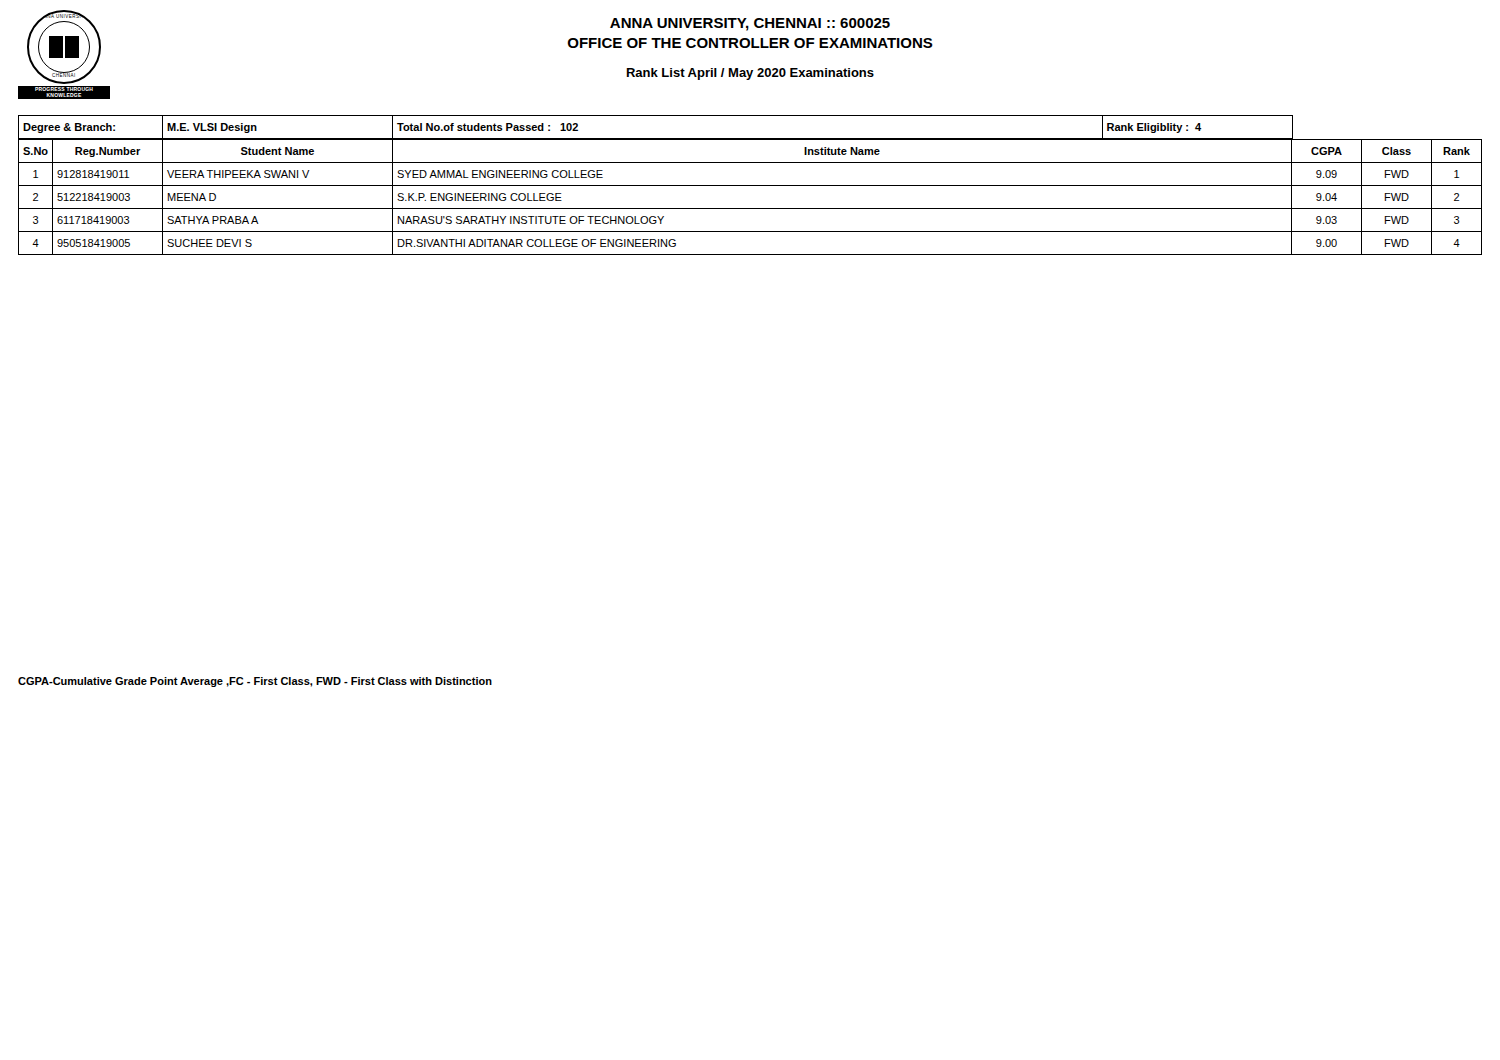ANNA UNIVERSITY
CHENNAI
PROGRESS THROUGH KNOWLEDGE
ANNA UNIVERSITY, CHENNAI :: 600025
OFFICE OF THE CONTROLLER OF EXAMINATIONS
Rank List April / May 2020 Examinations
| Degree & Branch: | M.E. VLSI Design | Total No.of students Passed : 102 | Rank Eligiblity : 4 | | | |
| S.No | Reg.Number | Student Name | Institute Name | CGPA | Class | Rank |
| --- | --- | --- | --- | --- | --- | --- |
| 1 | 912818419011 | VEERA THIPEEKA SWANI V | SYED AMMAL ENGINEERING COLLEGE | 9.09 | FWD | 1 |
| 2 | 512218419003 | MEENA D | S.K.P. ENGINEERING COLLEGE | 9.04 | FWD | 2 |
| 3 | 611718419003 | SATHYA PRABA A | NARASU'S SARATHY INSTITUTE OF TECHNOLOGY | 9.03 | FWD | 3 |
| 4 | 950518419005 | SUCHEE DEVI S | DR.SIVANTHI ADITANAR COLLEGE OF ENGINEERING | 9.00 | FWD | 4 |
CGPA-Cumulative Grade Point Average ,FC - First Class, FWD - First Class with Distinction